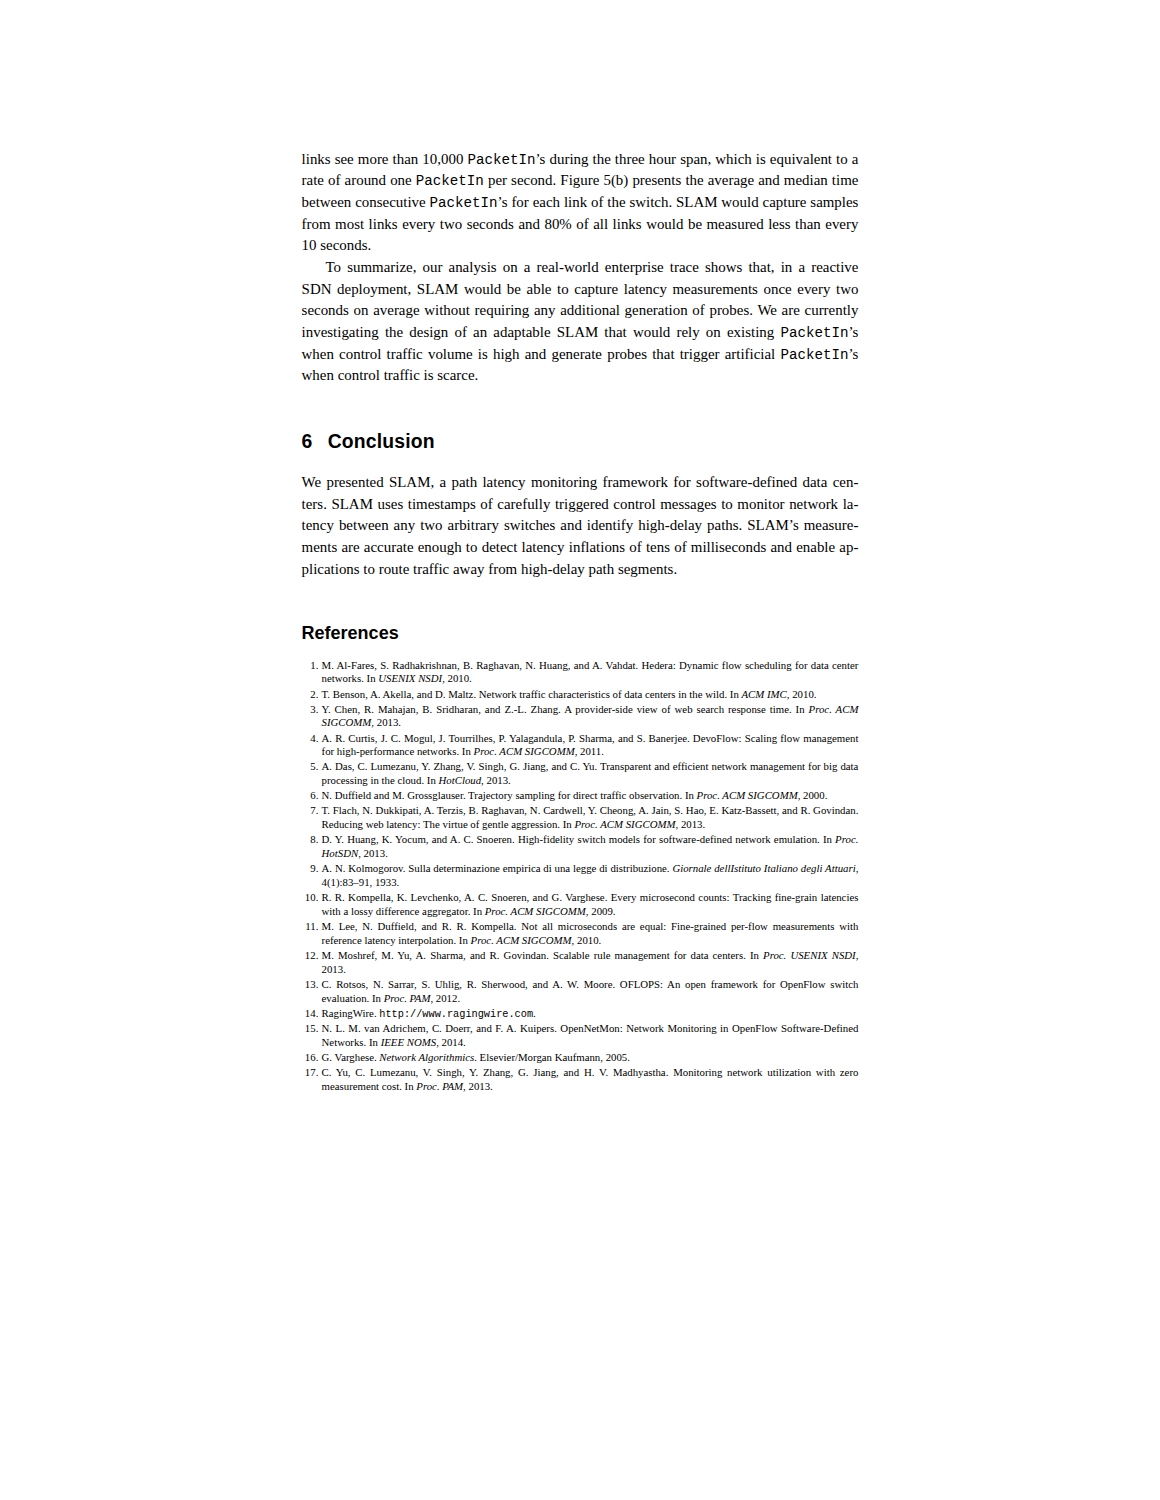links see more than 10,000 PacketIn’s during the three hour span, which is equivalent to a rate of around one PacketIn per second. Figure 5(b) presents the average and median time between consecutive PacketIn’s for each link of the switch. SLAM would capture samples from most links every two seconds and 80% of all links would be measured less than every 10 seconds.
To summarize, our analysis on a real-world enterprise trace shows that, in a reactive SDN deployment, SLAM would be able to capture latency measurements once every two seconds on average without requiring any additional generation of probes. We are currently investigating the design of an adaptable SLAM that would rely on existing PacketIn’s when control traffic volume is high and generate probes that trigger artificial PacketIn’s when control traffic is scarce.
6 Conclusion
We presented SLAM, a path latency monitoring framework for software-defined data centers. SLAM uses timestamps of carefully triggered control messages to monitor network latency between any two arbitrary switches and identify high-delay paths. SLAM’s measurements are accurate enough to detect latency inflations of tens of milliseconds and enable applications to route traffic away from high-delay path segments.
References
1 M. Al-Fares, S. Radhakrishnan, B. Raghavan, N. Huang, and A. Vahdat. Hedera: Dynamic flow scheduling for data center networks. In USENIX NSDI, 2010.
2 T. Benson, A. Akella, and D. Maltz. Network traffic characteristics of data centers in the wild. In ACM IMC, 2010.
3 Y. Chen, R. Mahajan, B. Sridharan, and Z.-L. Zhang. A provider-side view of web search response time. In Proc. ACM SIGCOMM, 2013.
4 A. R. Curtis, J. C. Mogul, J. Tourrilhes, P. Yalagandula, P. Sharma, and S. Banerjee. DevoFlow: Scaling flow management for high-performance networks. In Proc. ACM SIGCOMM, 2011.
5 A. Das, C. Lumezanu, Y. Zhang, V. Singh, G. Jiang, and C. Yu. Transparent and efficient network management for big data processing in the cloud. In HotCloud, 2013.
6 N. Duffield and M. Grossglauser. Trajectory sampling for direct traffic observation. In Proc. ACM SIGCOMM, 2000.
7 T. Flach, N. Dukkipati, A. Terzis, B. Raghavan, N. Cardwell, Y. Cheong, A. Jain, S. Hao, E. Katz-Bassett, and R. Govindan. Reducing web latency: The virtue of gentle aggression. In Proc. ACM SIGCOMM, 2013.
8 D. Y. Huang, K. Yocum, and A. C. Snoeren. High-fidelity switch models for software-defined network emulation. In Proc. HotSDN, 2013.
9 A. N. Kolmogorov. Sulla determinazione empirica di una legge di distribuzione. Giornale dellIstituto Italiano degli Attuari, 4(1):83–91, 1933.
10 R. R. Kompella, K. Levchenko, A. C. Snoeren, and G. Varghese. Every microsecond counts: Tracking fine-grain latencies with a lossy difference aggregator. In Proc. ACM SIGCOMM, 2009.
11 M. Lee, N. Duffield, and R. R. Kompella. Not all microseconds are equal: Fine-grained per-flow measurements with reference latency interpolation. In Proc. ACM SIGCOMM, 2010.
12 M. Moshref, M. Yu, A. Sharma, and R. Govindan. Scalable rule management for data centers. In Proc. USENIX NSDI, 2013.
13 C. Rotsos, N. Sarrar, S. Uhlig, R. Sherwood, and A. W. Moore. OFLOPS: An open framework for OpenFlow switch evaluation. In Proc. PAM, 2012.
14 RagingWire. http://www.ragingwire.com.
15 N. L. M. van Adrichem, C. Doerr, and F. A. Kuipers. OpenNetMon: Network Monitoring in OpenFlow Software-Defined Networks. In IEEE NOMS, 2014.
16 G. Varghese. Network Algorithmics. Elsevier/Morgan Kaufmann, 2005.
17 C. Yu, C. Lumezanu, V. Singh, Y. Zhang, G. Jiang, and H. V. Madhyastha. Monitoring network utilization with zero measurement cost. In Proc. PAM, 2013.